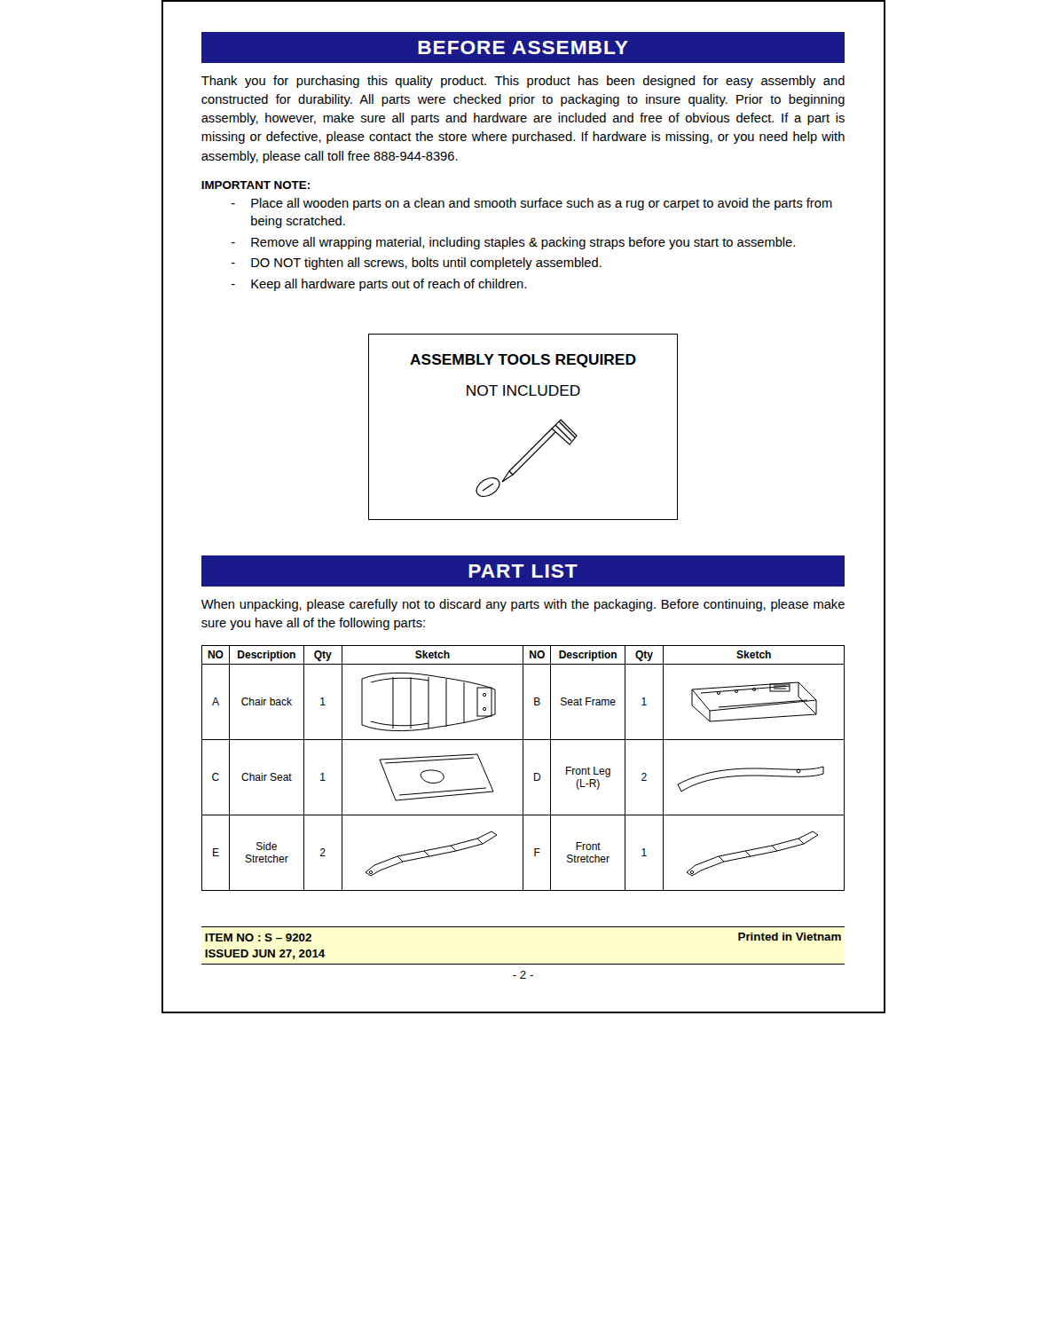BEFORE ASSEMBLY
Thank you for purchasing this quality product. This product has been designed for easy assembly and constructed for durability. All parts were checked prior to packaging to insure quality. Prior to beginning assembly, however, make sure all parts and hardware are included and free of obvious defect. If a part is missing or defective, please contact the store where purchased. If hardware is missing, or you need help with assembly, please call toll free 888-944-8396.
IMPORTANT NOTE:
Place all wooden parts on a clean and smooth surface such as a rug or carpet to avoid the parts from being scratched.
Remove all wrapping material, including staples & packing straps before you start to assemble.
DO NOT tighten all screws, bolts until completely assembled.
Keep all hardware parts out of reach of children.
ASSEMBLY TOOLS REQUIRED
NOT INCLUDED
PART LIST
When unpacking, please carefully not to discard any parts with the packaging. Before continuing, please make sure you have all of the following parts:
| NO | Description | Qty | Sketch | NO | Description | Qty | Sketch |
| --- | --- | --- | --- | --- | --- | --- | --- |
| A | Chair back | 1 | | B | Seat Frame | 1 | |
| C | Chair Seat | 1 | | D | Front Leg (L-R) | 2 | |
| E | Side Stretcher | 2 | | F | Front Stretcher | 1 | |
ITEM NO : S – 9202
ISSUED JUN 27, 2014
Printed in Vietnam
- 2 -